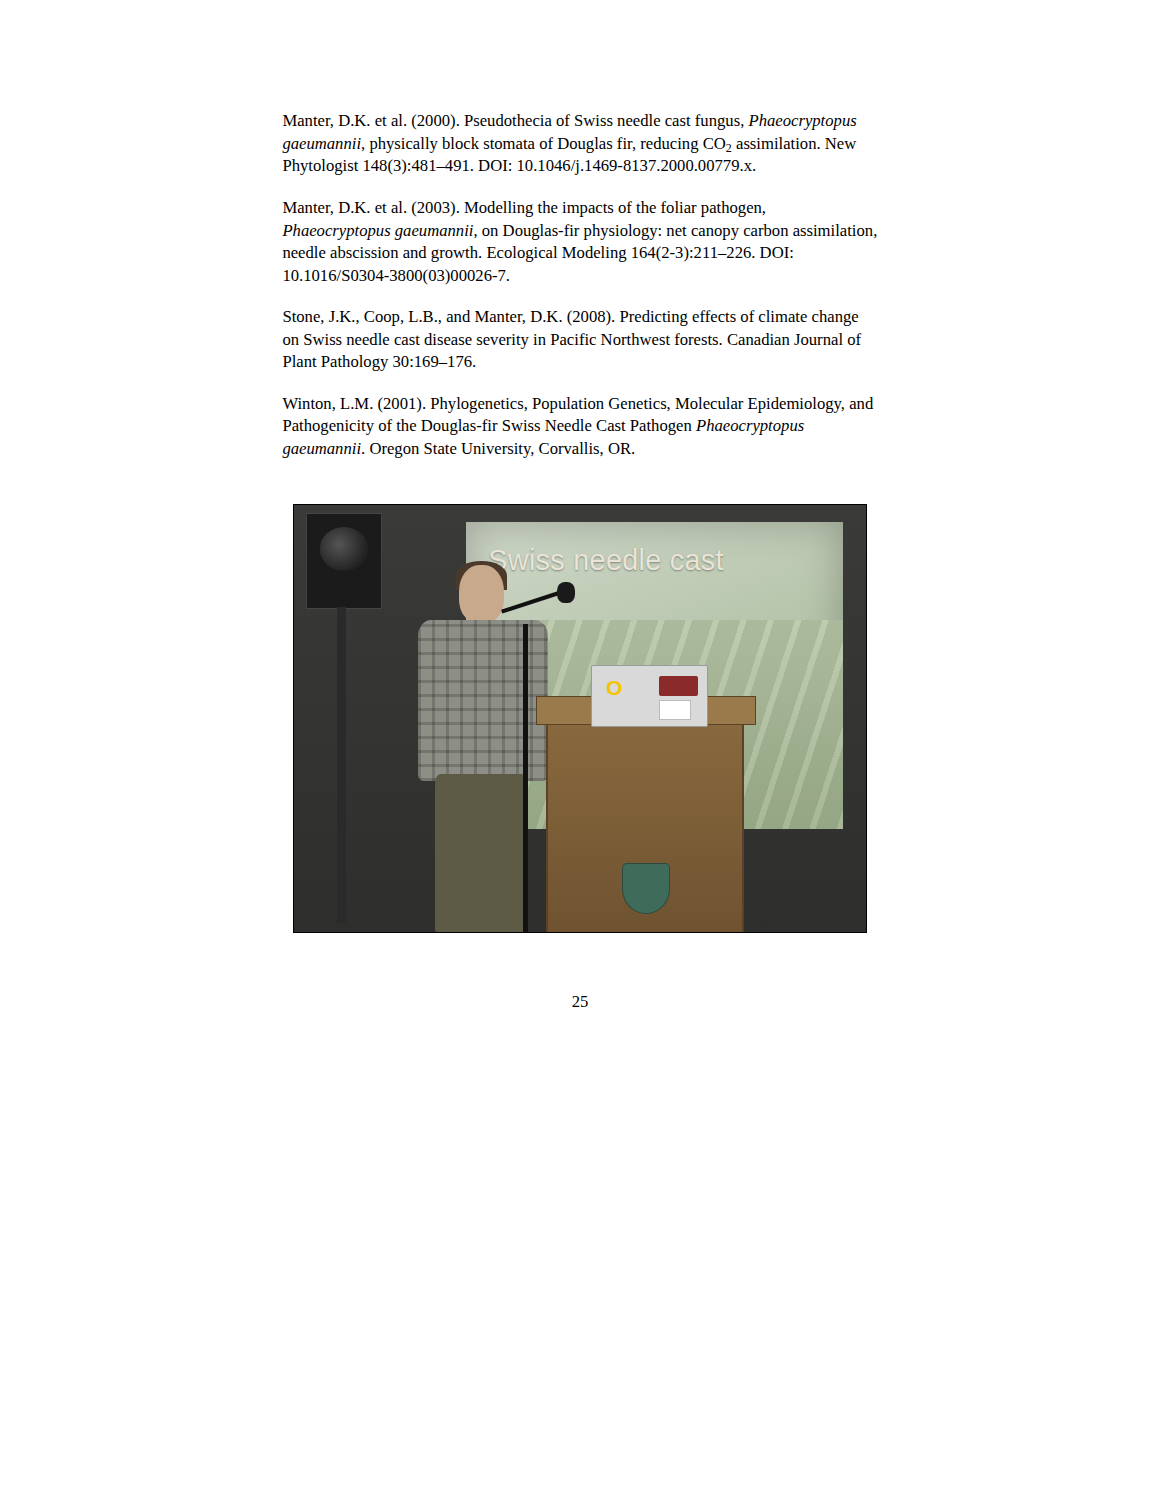Manter, D.K. et al. (2000). Pseudothecia of Swiss needle cast fungus, Phaeocryptopus gaeumannii, physically block stomata of Douglas fir, reducing CO2 assimilation. New Phytologist 148(3):481–491. DOI: 10.1046/j.1469-8137.2000.00779.x.
Manter, D.K. et al. (2003). Modelling the impacts of the foliar pathogen, Phaeocryptopus gaeumannii, on Douglas-fir physiology: net canopy carbon assimilation, needle abscission and growth. Ecological Modeling 164(2-3):211–226. DOI: 10.1016/S0304-3800(03)00026-7.
Stone, J.K., Coop, L.B., and Manter, D.K. (2008). Predicting effects of climate change on Swiss needle cast disease severity in Pacific Northwest forests. Canadian Journal of Plant Pathology 30:169–176.
Winton, L.M. (2001). Phylogenetics, Population Genetics, Molecular Epidemiology, and Pathogenicity of the Douglas-fir Swiss Needle Cast Pathogen Phaeocryptopus gaeumannii. Oregon State University, Corvallis, OR.
Swiss needle cast
O
25